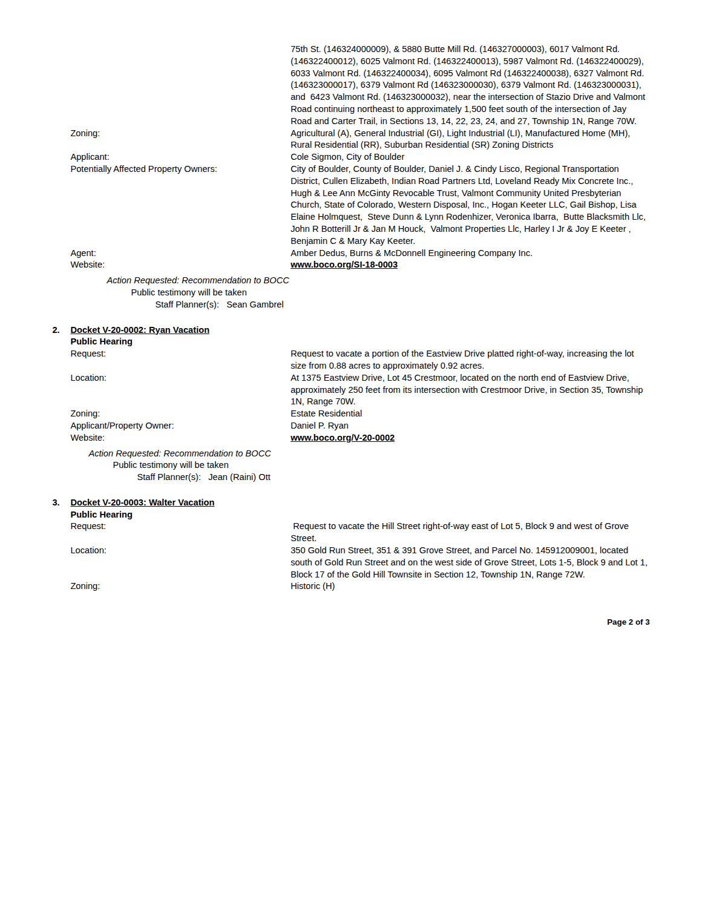75th St. (146324000009), & 5880 Butte Mill Rd. (146327000003), 6017 Valmont Rd. (146322400012), 6025 Valmont Rd. (146322400013), 5987 Valmont Rd. (146322400029), 6033 Valmont Rd. (146322400034), 6095 Valmont Rd (146322400038), 6327 Valmont Rd. (146323000017), 6379 Valmont Rd (146323000030), 6379 Valmont Rd. (146323000031), and 6423 Valmont Rd. (146323000032), near the intersection of Stazio Drive and Valmont Road continuing northeast to approximately 1,500 feet south of the intersection of Jay Road and Carter Trail, in Sections 13, 14, 22, 23, 24, and 27, Township 1N, Range 70W.
Zoning:
Agricultural (A), General Industrial (GI), Light Industrial (LI), Manufactured Home (MH), Rural Residential (RR), Suburban Residential (SR) Zoning Districts
Applicant:
Cole Sigmon, City of Boulder
Potentially Affected Property Owners:
City of Boulder, County of Boulder, Daniel J. & Cindy Lisco, Regional Transportation District, Cullen Elizabeth, Indian Road Partners Ltd, Loveland Ready Mix Concrete Inc., Hugh & Lee Ann McGinty Revocable Trust, Valmont Community United Presbyterian Church, State of Colorado, Western Disposal, Inc., Hogan Keeter LLC, Gail Bishop, Lisa Elaine Holmquest, Steve Dunn & Lynn Rodenhizer, Veronica Ibarra, Butte Blacksmith Llc, John R Botterill Jr & Jan M Houck, Valmont Properties Llc, Harley I Jr & Joy E Keeter , Benjamin C & Mary Kay Keeter.
Agent:
Amber Dedus, Burns & McDonnell Engineering Company Inc.
Website:
www.boco.org/SI-18-0003
Action Requested: Recommendation to BOCC
Public testimony will be taken
Staff Planner(s): Sean Gambrel
2.
Docket V-20-0002: Ryan Vacation
Public Hearing
Request:
Request to vacate a portion of the Eastview Drive platted right-of-way, increasing the lot size from 0.88 acres to approximately 0.92 acres.
Location:
At 1375 Eastview Drive, Lot 45 Crestmoor, located on the north end of Eastview Drive, approximately 250 feet from its intersection with Crestmoor Drive, in Section 35, Township 1N, Range 70W.
Zoning:
Estate Residential
Applicant/Property Owner:
Daniel P. Ryan
Website:
www.boco.org/V-20-0002
Action Requested: Recommendation to BOCC
Public testimony will be taken
Staff Planner(s): Jean (Raini) Ott
3.
Docket V-20-0003: Walter Vacation
Public Hearing
Request:
Request to vacate the Hill Street right-of-way east of Lot 5, Block 9 and west of Grove Street.
Location:
350 Gold Run Street, 351 & 391 Grove Street, and Parcel No. 145912009001, located south of Gold Run Street and on the west side of Grove Street, Lots 1-5, Block 9 and Lot 1, Block 17 of the Gold Hill Townsite in Section 12, Township 1N, Range 72W.
Zoning:
Historic (H)
Page 2 of 3